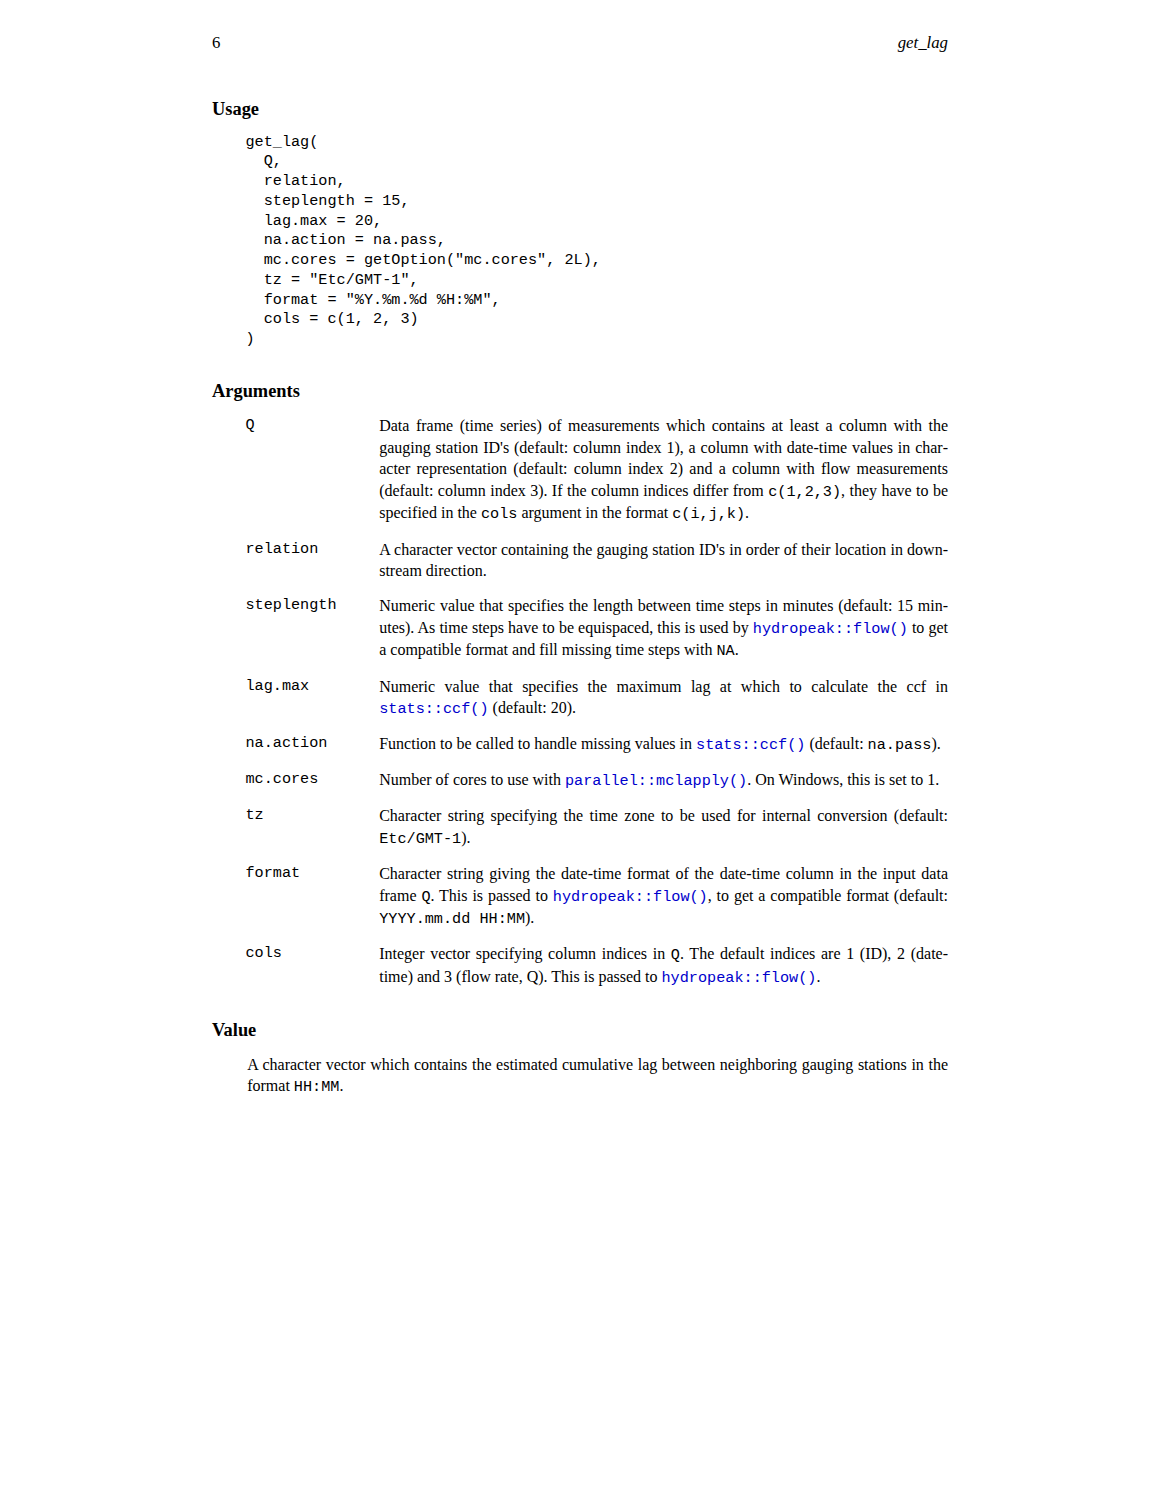6 get_lag
Usage
get_lag(
  Q,
  relation,
  steplength = 15,
  lag.max = 20,
  na.action = na.pass,
  mc.cores = getOption("mc.cores", 2L),
  tz = "Etc/GMT-1",
  format = "%Y.%m.%d %H:%M",
  cols = c(1, 2, 3)
)
Arguments
Q
Data frame (time series) of measurements which contains at least a column with the gauging station ID's (default: column index 1), a column with date-time values in character representation (default: column index 2) and a column with flow measurements (default: column index 3). If the column indices differ from c(1,2,3), they have to be specified in the cols argument in the format c(i,j,k).
relation
A character vector containing the gauging station ID's in order of their location in downstream direction.
steplength
Numeric value that specifies the length between time steps in minutes (default: 15 minutes). As time steps have to be equispaced, this is used by hydropeak::flow() to get a compatible format and fill missing time steps with NA.
lag.max
Numeric value that specifies the maximum lag at which to calculate the ccf in stats::ccf() (default: 20).
na.action
Function to be called to handle missing values in stats::ccf() (default: na.pass).
mc.cores
Number of cores to use with parallel::mclapply(). On Windows, this is set to 1.
tz
Character string specifying the time zone to be used for internal conversion (default: Etc/GMT-1).
format
Character string giving the date-time format of the date-time column in the input data frame Q. This is passed to hydropeak::flow(), to get a compatible format (default: YYYY.mm.dd HH:MM).
cols
Integer vector specifying column indices in Q. The default indices are 1 (ID), 2 (date-time) and 3 (flow rate, Q). This is passed to hydropeak::flow().
Value
A character vector which contains the estimated cumulative lag between neighboring gauging stations in the format HH:MM.